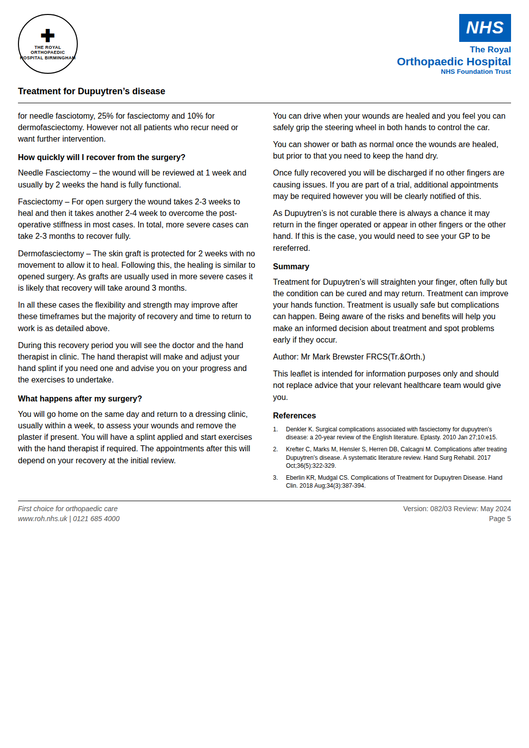✚
THE ROYAL ORTHOPAEDIC HOSPITAL BIRMINGHAM
NHS
The Royal
Orthopaedic Hospital
NHS Foundation Trust
Treatment for Dupuytren’s disease
for needle fasciotomy, 25% for fasciectomy and 10% for dermofasciectomy. However not all patients who recur need or want further intervention.
How quickly will I recover from the surgery?
Needle Fasciectomy – the wound will be reviewed at 1 week and usually by 2 weeks the hand is fully functional.
Fasciectomy – For open surgery the wound takes 2-3 weeks to heal and then it takes another 2-4 week to overcome the post-operative stiffness in most cases. In total, more severe cases can take 2-3 months to recover fully.
Dermofasciectomy – The skin graft is protected for 2 weeks with no movement to allow it to heal. Following this, the healing is similar to opened surgery. As grafts are usually used in more severe cases it is likely that recovery will take around 3 months.
In all these cases the flexibility and strength may improve after these timeframes but the majority of recovery and time to return to work is as detailed above.
During this recovery period you will see the doctor and the hand therapist in clinic. The hand therapist will make and adjust your hand splint if you need one and advise you on your progress and the exercises to undertake.
What happens after my surgery?
You will go home on the same day and return to a dressing clinic, usually within a week, to assess your wounds and remove the plaster if present. You will have a splint applied and start exercises with the hand therapist if required. The appointments after this will depend on your recovery at the initial review.
You can drive when your wounds are healed and you feel you can safely grip the steering wheel in both hands to control the car.
You can shower or bath as normal once the wounds are healed, but prior to that you need to keep the hand dry.
Once fully recovered you will be discharged if no other fingers are causing issues. If you are part of a trial, additional appointments may be required however you will be clearly notified of this.
As Dupuytren’s is not curable there is always a chance it may return in the finger operated or appear in other fingers or the other hand. If this is the case, you would need to see your GP to be rereferred.
Summary
Treatment for Dupuytren’s will straighten your finger, often fully but the condition can be cured and may return. Treatment can improve your hands function. Treatment is usually safe but complications can happen. Being aware of the risks and benefits will help you make an informed decision about treatment and spot problems early if they occur.
Author: Mr Mark Brewster FRCS(Tr.&Orth.)
This leaflet is intended for information purposes only and should not replace advice that your relevant healthcare team would give you.
References
1. Denkler K. Surgical complications associated with fasciectomy for dupuytren’s disease: a 20-year review of the English literature. Eplasty. 2010 Jan 27;10:e15.
2. Krefter C, Marks M, Hensler S, Herren DB, Calcagni M. Complications after treating Dupuytren’s disease. A systematic literature review. Hand Surg Rehabil. 2017 Oct;36(5):322-329.
3. Eberlin KR, Mudgal CS. Complications of Treatment for Dupuytren Disease. Hand Clin. 2018 Aug;34(3):387-394.
First choice for orthopaedic care
www.roh.nhs.uk | 0121 685 4000
Version: 082/03 Review: May 2024
Page 5